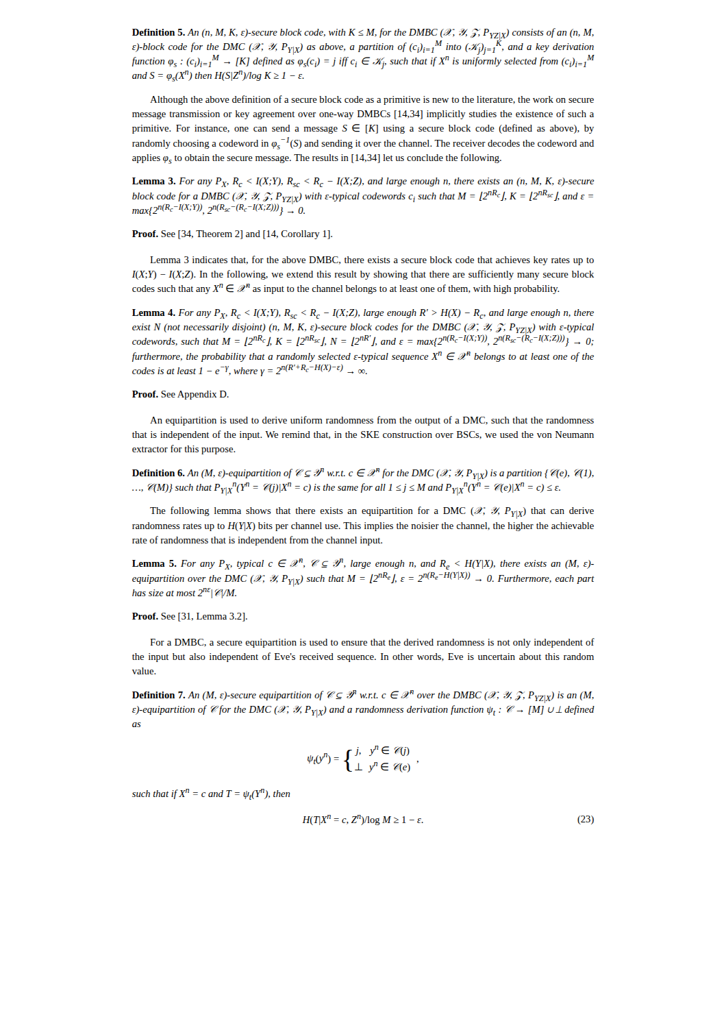Definition 5. An (n, M, K, ε)-secure block code, with K ≤ M, for the DMBC (𝒳, 𝒴, 𝒵, PYZ|X) consists of an (n, M, ε)-block code for the DMC (𝒳, 𝒴, PY|X) as above, a partition of (ci)i=1M into (𝒦j)j=1K, and a key derivation function φs : (ci)i=1M → [K] defined as φs(ci) = j iff ci ∈ 𝒦j, such that if Xn is uniformly selected from (ci)i=1M and S = φs(Xn) then H(S|Zn)/log K ≥ 1 − ε.
Although the above definition of a secure block code as a primitive is new to the literature, the work on secure message transmission or key agreement over one-way DMBCs [14,34] implicitly studies the existence of such a primitive. For instance, one can send a message S ∈ [K] using a secure block code (defined as above), by randomly choosing a codeword in φs−1(S) and sending it over the channel. The receiver decodes the codeword and applies φs to obtain the secure message. The results in [14,34] let us conclude the following.
Lemma 3. For any PX, Rc < I(X;Y), Rsc < Rc − I(X;Z), and large enough n, there exists an (n, M, K, ε)-secure block code for a DMBC (𝒳, 𝒴, 𝒵, PYZ|X) with ε-typical codewords ci such that M = ⌊2nRc⌋, K = ⌊2nRsc⌋, and ε = max{2n(Rc−I(X;Y)), 2n(Rsc−(Rc−I(X;Z)))} → 0.
Proof. See [34, Theorem 2] and [14, Corollary 1].
Lemma 3 indicates that, for the above DMBC, there exists a secure block code that achieves key rates up to I(X;Y) − I(X;Z). In the following, we extend this result by showing that there are sufficiently many secure block codes such that any Xn ∈ 𝒳n as input to the channel belongs to at least one of them, with high probability.
Lemma 4. For any PX, Rc < I(X;Y), Rsc < Rc − I(X;Z), large enough R′ > H(X) − Rc, and large enough n, there exist N (not necessarily disjoint) (n, M, K, ε)-secure block codes for the DMBC (𝒳, 𝒴, 𝒵, PYZ|X) with ε-typical codewords, such that M = ⌊2nRc⌋, K = ⌊2nRsc⌋, N = ⌊2nR′⌋, and ε = max{2n(Rc−I(X;Y)), 2n(Rsc−(Rc−I(X;Z)))} → 0; furthermore, the probability that a randomly selected ε-typical sequence Xn ∈ 𝒳n belongs to at least one of the codes is at least 1 − e−γ, where γ = 2n(R′+Rc−H(X)−ε) → ∞.
Proof. See Appendix D.
An equipartition is used to derive uniform randomness from the output of a DMC, such that the randomness that is independent of the input. We remind that, in the SKE construction over BSCs, we used the von Neumann extractor for this purpose.
Definition 6. An (M, ε)-equipartition of 𝒞 ⊆ 𝒴n w.r.t. c ∈ 𝒳n for the DMC (𝒳, 𝒴, PY|X) is a partition {𝒞(e), 𝒞(1), …, 𝒞(M)} such that PY|Xn(Yn = 𝒞(j)|Xn = c) is the same for all 1 ≤ j ≤ M and PY|Xn(Yn = 𝒞(e)|Xn = c) ≤ ε.
The following lemma shows that there exists an equipartition for a DMC (𝒳, 𝒴, PY|X) that can derive randomness rates up to H(Y|X) bits per channel use. This implies the noisier the channel, the higher the achievable rate of randomness that is independent from the channel input.
Lemma 5. For any PX, typical c ∈ 𝒳n, 𝒞 ⊆ 𝒴n, large enough n, and Re < H(Y|X), there exists an (M, ε)-equipartition over the DMC (𝒳, 𝒴, PY|X) such that M = ⌊2nRe⌋, ε = 2n(Re−H(Y|X)) → 0. Furthermore, each part has size at most 2nε|𝒞|/M.
Proof. See [31, Lemma 3.2].
For a DMBC, a secure equipartition is used to ensure that the derived randomness is not only independent of the input but also independent of Eve's received sequence. In other words, Eve is uncertain about this random value.
Definition 7. An (M, ε)-secure equipartition of 𝒞 ⊆ 𝒴n w.r.t. c ∈ 𝒳n over the DMBC (𝒳, 𝒴, 𝒵, PYZ|X) is an (M, ε)-equipartition of 𝒞 for the DMC (𝒳, 𝒴, PY|X) and a randomness derivation function ψt : 𝒞 → [M] ∪ ⊥ defined as
ψt(yn) = {
| j , | y n ∈ 𝒞 ( j ) |
| ⊥ | y n ∈ 𝒞 ( e ) |
,
such that if Xn = c and T = ψt(Yn), then
H(T|Xn = c, Zn)/log M ≥ 1 − ε. (23)